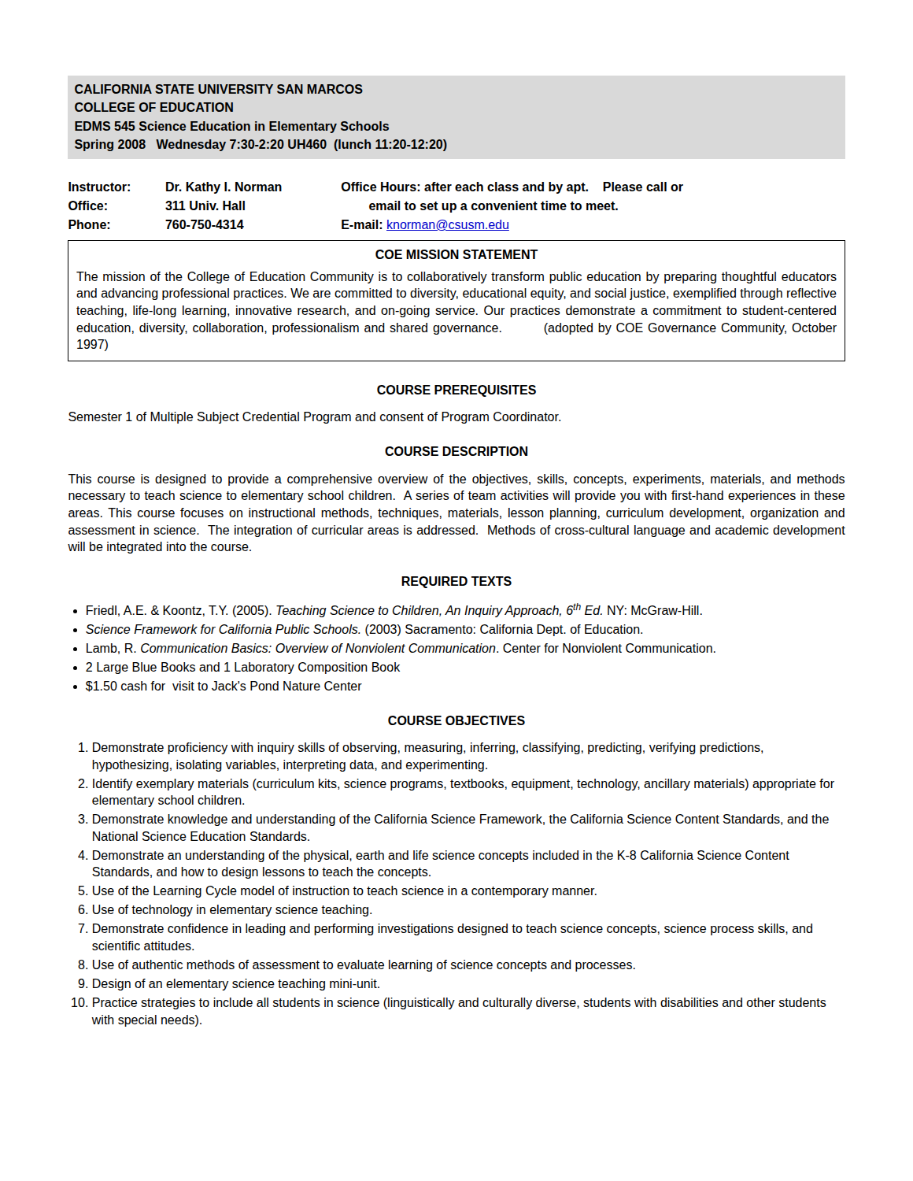CALIFORNIA STATE UNIVERSITY SAN MARCOS
COLLEGE OF EDUCATION
EDMS 545 Science Education in Elementary Schools
Spring 2008 Wednesday 7:30-2:20 UH460 (lunch 11:20-12:20)
| Instructor: | Dr. Kathy I. Norman | Office Hours: after each class and by apt. Please call or |
| Office: | 311 Univ. Hall | email to set up a convenient time to meet. |
| Phone: | 760-750-4314 | E-mail: knorman@csusm.edu |
COE MISSION STATEMENT
The mission of the College of Education Community is to collaboratively transform public education by preparing thoughtful educators and advancing professional practices. We are committed to diversity, educational equity, and social justice, exemplified through reflective teaching, life-long learning, innovative research, and on-going service. Our practices demonstrate a commitment to student-centered education, diversity, collaboration, professionalism and shared governance. (adopted by COE Governance Community, October 1997)
COURSE PREREQUISITES
Semester 1 of Multiple Subject Credential Program and consent of Program Coordinator.
COURSE DESCRIPTION
This course is designed to provide a comprehensive overview of the objectives, skills, concepts, experiments, materials, and methods necessary to teach science to elementary school children. A series of team activities will provide you with first-hand experiences in these areas. This course focuses on instructional methods, techniques, materials, lesson planning, curriculum development, organization and assessment in science. The integration of curricular areas is addressed. Methods of cross-cultural language and academic development will be integrated into the course.
REQUIRED TEXTS
Friedl, A.E. & Koontz, T.Y. (2005). Teaching Science to Children, An Inquiry Approach, 6th Ed. NY: McGraw-Hill.
Science Framework for California Public Schools. (2003) Sacramento: California Dept. of Education.
Lamb, R. Communication Basics: Overview of Nonviolent Communication. Center for Nonviolent Communication.
2 Large Blue Books and 1 Laboratory Composition Book
$1.50 cash for visit to Jack's Pond Nature Center
COURSE OBJECTIVES
Demonstrate proficiency with inquiry skills of observing, measuring, inferring, classifying, predicting, verifying predictions, hypothesizing, isolating variables, interpreting data, and experimenting.
Identify exemplary materials (curriculum kits, science programs, textbooks, equipment, technology, ancillary materials) appropriate for elementary school children.
Demonstrate knowledge and understanding of the California Science Framework, the California Science Content Standards, and the National Science Education Standards.
Demonstrate an understanding of the physical, earth and life science concepts included in the K-8 California Science Content Standards, and how to design lessons to teach the concepts.
Use of the Learning Cycle model of instruction to teach science in a contemporary manner.
Use of technology in elementary science teaching.
Demonstrate confidence in leading and performing investigations designed to teach science concepts, science process skills, and scientific attitudes.
Use of authentic methods of assessment to evaluate learning of science concepts and processes.
Design of an elementary science teaching mini-unit.
Practice strategies to include all students in science (linguistically and culturally diverse, students with disabilities and other students with special needs).